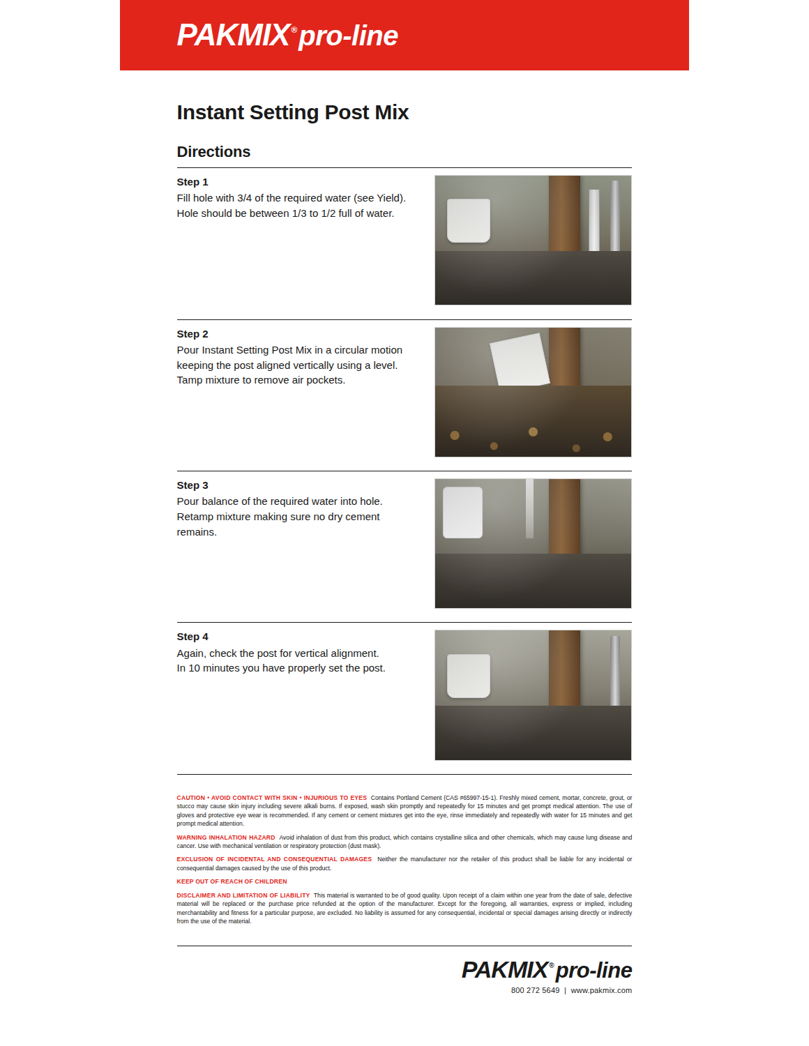PAKMIX®pro-line
Instant Setting Post Mix
Directions
| Step 1 Fill hole with 3/4 of the required water (see Yield). Hole should be between 1/3 to 1/2 full of water. | |
| Step 2 Pour Instant Setting Post Mix in a circular motion keeping the post aligned vertically using a level. Tamp mixture to remove air pockets. | |
| Step 3 Pour balance of the required water into hole. Retamp mixture making sure no dry cement remains. | |
| Step 4 Again, check the post for vertical alignment. In 10 minutes you have properly set the post. | |
Caution • Avoid Contact With Skin • Injurious To Eyes Contains Portland Cement (CAS #65997-15-1). Freshly mixed cement, mortar, concrete, grout, or stucco may cause skin injury including severe alkali burns. If exposed, wash skin promptly and repeatedly for 15 minutes and get prompt medical attention. The use of gloves and protective eye wear is recommended. If any cement or cement mixtures get into the eye, rinse immediately and repeatedly with water for 15 minutes and get prompt medical attention.
Warning Inhalation Hazard Avoid inhalation of dust from this product, which contains crystalline silica and other chemicals, which may cause lung disease and cancer. Use with mechanical ventilation or respiratory protection (dust mask).
Exclusion of Incidental and Consequential Damages Neither the manufacturer nor the retailer of this product shall be liable for any incidental or consequential damages caused by the use of this product.
Keep Out of Reach of Children
Disclaimer and Limitation of Liability This material is warranted to be of good quality. Upon receipt of a claim within one year from the date of sale, defective material will be replaced or the purchase price refunded at the option of the manufacturer. Except for the foregoing, all warranties, express or implied, including merchantability and fitness for a particular purpose, are excluded. No liability is assumed for any consequential, incidental or special damages arising directly or indirectly from the use of the material.
PAKMIX®pro-line
800 272 5649 | www.pakmix.com